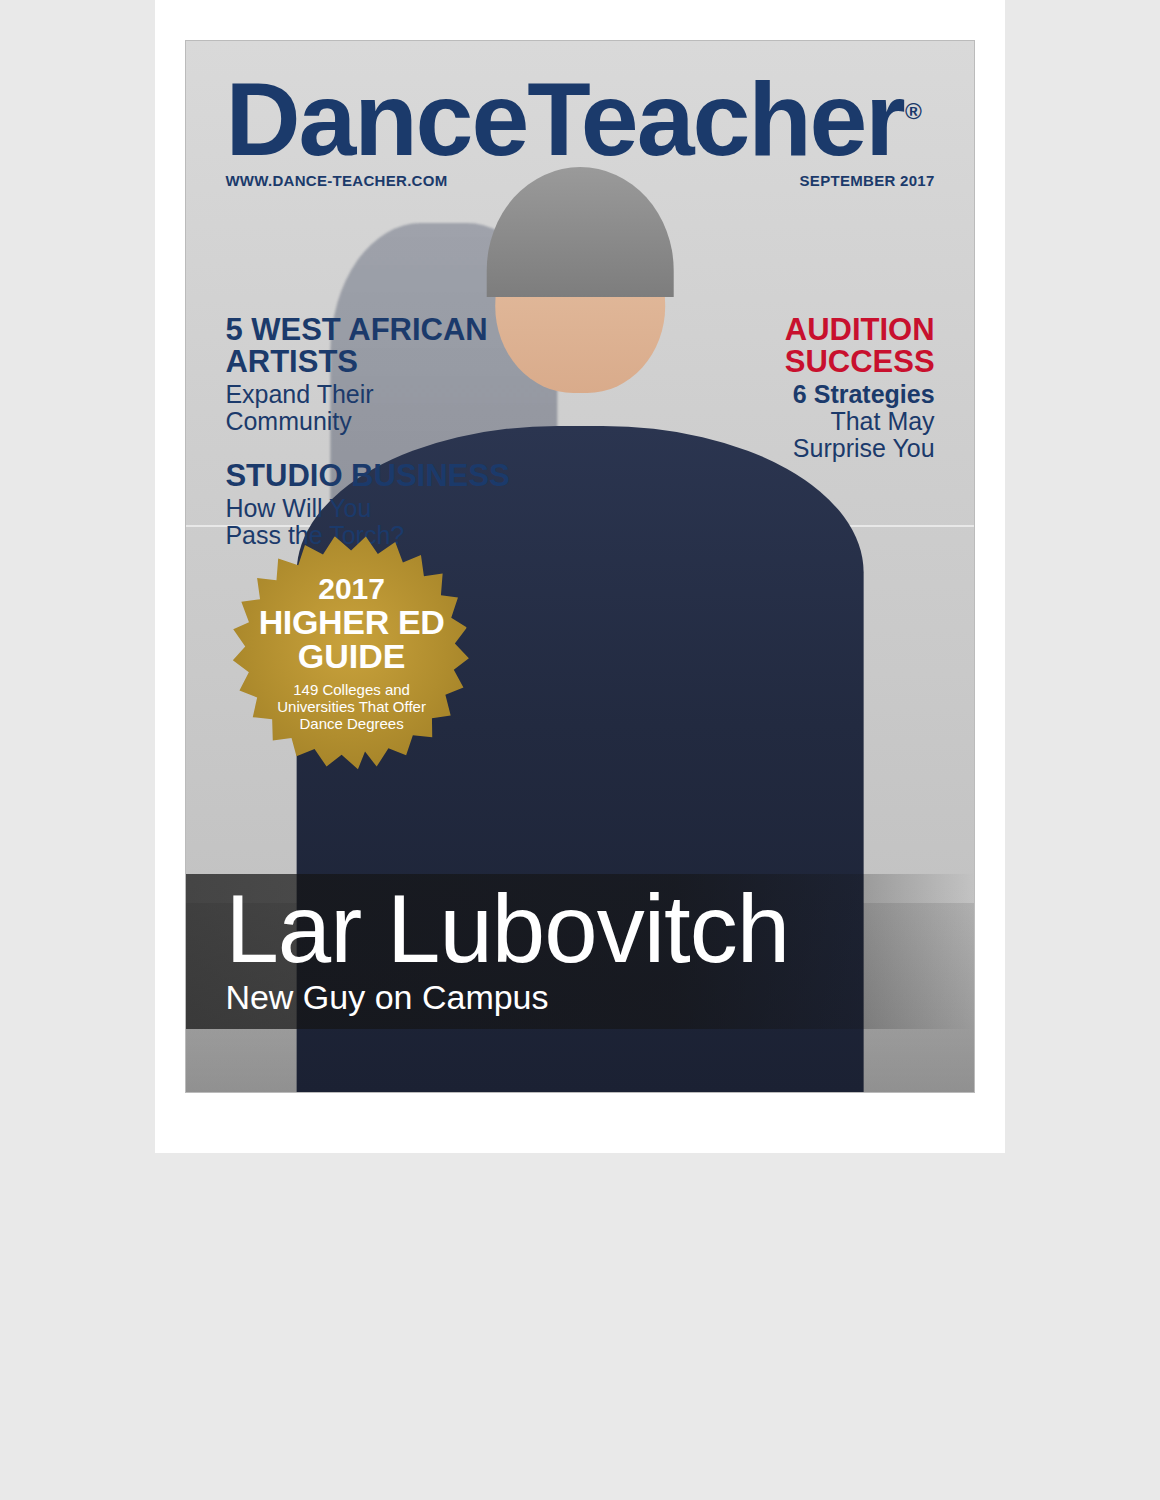DanceTeacher®
WWW.DANCE-TEACHER.COM September 2017
5 West African
Artists
Expand Their
Community
Studio Business
How Will You
Pass the Torch?
Audition
Success
6 Strategies
That May
Surprise You
2017 HIGHER ED GUIDE 149 Colleges and
Universities That Offer
Dance Degrees
Lar Lubovitch
New Guy on Campus